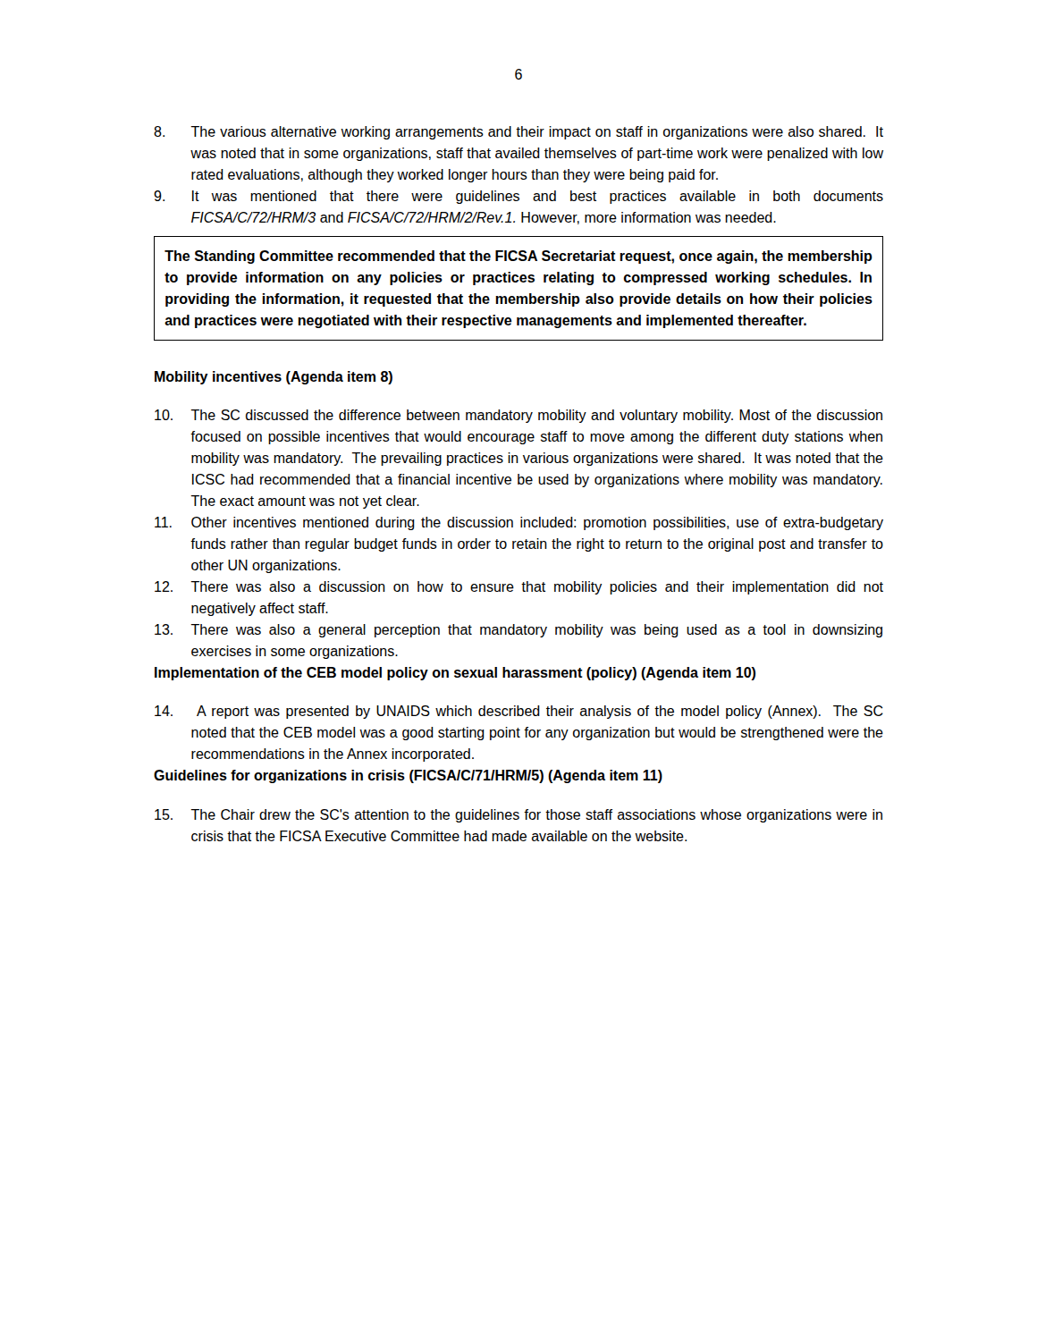6
8.
The various alternative working arrangements and their impact on staff in organizations were also shared. It was noted that in some organizations, staff that availed themselves of part-time work were penalized with low rated evaluations, although they worked longer hours than they were being paid for.
9.
It was mentioned that there were guidelines and best practices available in both documents FICSA/C/72/HRM/3 and FICSA/C/72/HRM/2/Rev.1. However, more information was needed.
The Standing Committee recommended that the FICSA Secretariat request, once again, the membership to provide information on any policies or practices relating to compressed working schedules. In providing the information, it requested that the membership also provide details on how their policies and practices were negotiated with their respective managements and implemented thereafter.
Mobility incentives (Agenda item 8)
10.
The SC discussed the difference between mandatory mobility and voluntary mobility. Most of the discussion focused on possible incentives that would encourage staff to move among the different duty stations when mobility was mandatory. The prevailing practices in various organizations were shared. It was noted that the ICSC had recommended that a financial incentive be used by organizations where mobility was mandatory. The exact amount was not yet clear.
11.
Other incentives mentioned during the discussion included: promotion possibilities, use of extra-budgetary funds rather than regular budget funds in order to retain the right to return to the original post and transfer to other UN organizations.
12.
There was also a discussion on how to ensure that mobility policies and their implementation did not negatively affect staff.
13.
There was also a general perception that mandatory mobility was being used as a tool in downsizing exercises in some organizations.
Implementation of the CEB model policy on sexual harassment (policy) (Agenda item 10)
14.
A report was presented by UNAIDS which described their analysis of the model policy (Annex). The SC noted that the CEB model was a good starting point for any organization but would be strengthened were the recommendations in the Annex incorporated.
Guidelines for organizations in crisis (FICSA/C/71/HRM/5) (Agenda item 11)
15.
The Chair drew the SC's attention to the guidelines for those staff associations whose organizations were in crisis that the FICSA Executive Committee had made available on the website.